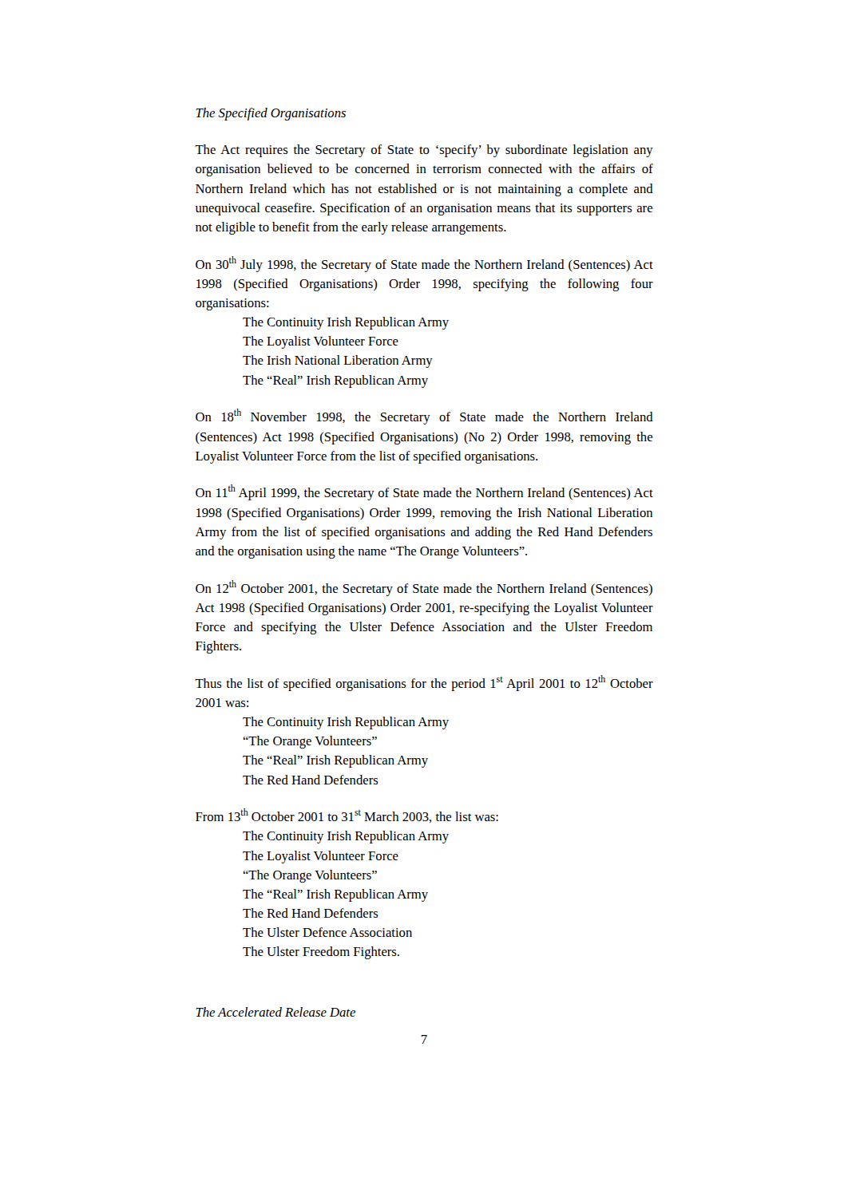The Specified Organisations
The Act requires the Secretary of State to ‘specify’ by subordinate legislation any organisation believed to be concerned in terrorism connected with the affairs of Northern Ireland which has not established or is not maintaining a complete and unequivocal ceasefire. Specification of an organisation means that its supporters are not eligible to benefit from the early release arrangements.
On 30th July 1998, the Secretary of State made the Northern Ireland (Sentences) Act 1998 (Specified Organisations) Order 1998, specifying the following four organisations:
The Continuity Irish Republican Army
The Loyalist Volunteer Force
The Irish National Liberation Army
The “Real” Irish Republican Army
On 18th November 1998, the Secretary of State made the Northern Ireland (Sentences) Act 1998 (Specified Organisations) (No 2) Order 1998, removing the Loyalist Volunteer Force from the list of specified organisations.
On 11th April 1999, the Secretary of State made the Northern Ireland (Sentences) Act 1998 (Specified Organisations) Order 1999, removing the Irish National Liberation Army from the list of specified organisations and adding the Red Hand Defenders and the organisation using the name “The Orange Volunteers”.
On 12th October 2001, the Secretary of State made the Northern Ireland (Sentences) Act 1998 (Specified Organisations) Order 2001, re-specifying the Loyalist Volunteer Force and specifying the Ulster Defence Association and the Ulster Freedom Fighters.
Thus the list of specified organisations for the period 1st April 2001 to 12th October 2001 was:
The Continuity Irish Republican Army
“The Orange Volunteers”
The “Real” Irish Republican Army
The Red Hand Defenders
From 13th October 2001 to 31st March 2003, the list was:
The Continuity Irish Republican Army
The Loyalist Volunteer Force
“The Orange Volunteers”
The “Real” Irish Republican Army
The Red Hand Defenders
The Ulster Defence Association
The Ulster Freedom Fighters.
The Accelerated Release Date
7